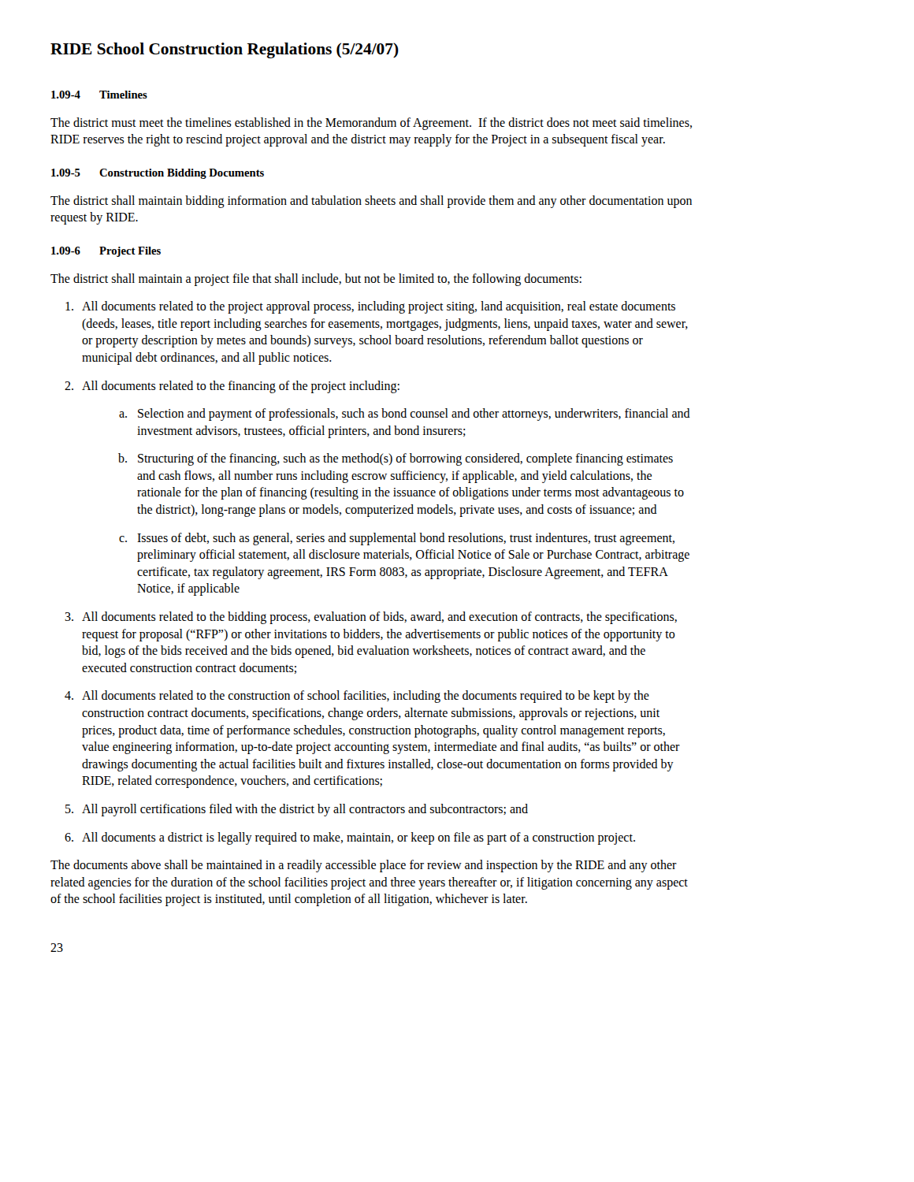RIDE School Construction Regulations (5/24/07)
1.09-4 Timelines
The district must meet the timelines established in the Memorandum of Agreement. If the district does not meet said timelines, RIDE reserves the right to rescind project approval and the district may reapply for the Project in a subsequent fiscal year.
1.09-5 Construction Bidding Documents
The district shall maintain bidding information and tabulation sheets and shall provide them and any other documentation upon request by RIDE.
1.09-6 Project Files
The district shall maintain a project file that shall include, but not be limited to, the following documents:
All documents related to the project approval process, including project siting, land acquisition, real estate documents (deeds, leases, title report including searches for easements, mortgages, judgments, liens, unpaid taxes, water and sewer, or property description by metes and bounds) surveys, school board resolutions, referendum ballot questions or municipal debt ordinances, and all public notices.
All documents related to the financing of the project including:
Selection and payment of professionals, such as bond counsel and other attorneys, underwriters, financial and investment advisors, trustees, official printers, and bond insurers;
Structuring of the financing, such as the method(s) of borrowing considered, complete financing estimates and cash flows, all number runs including escrow sufficiency, if applicable, and yield calculations, the rationale for the plan of financing (resulting in the issuance of obligations under terms most advantageous to the district), long-range plans or models, computerized models, private uses, and costs of issuance; and
Issues of debt, such as general, series and supplemental bond resolutions, trust indentures, trust agreement, preliminary official statement, all disclosure materials, Official Notice of Sale or Purchase Contract, arbitrage certificate, tax regulatory agreement, IRS Form 8083, as appropriate, Disclosure Agreement, and TEFRA Notice, if applicable
All documents related to the bidding process, evaluation of bids, award, and execution of contracts, the specifications, request for proposal (“RFP”) or other invitations to bidders, the advertisements or public notices of the opportunity to bid, logs of the bids received and the bids opened, bid evaluation worksheets, notices of contract award, and the executed construction contract documents;
All documents related to the construction of school facilities, including the documents required to be kept by the construction contract documents, specifications, change orders, alternate submissions, approvals or rejections, unit prices, product data, time of performance schedules, construction photographs, quality control management reports, value engineering information, up-to-date project accounting system, intermediate and final audits, “as builts” or other drawings documenting the actual facilities built and fixtures installed, close-out documentation on forms provided by RIDE, related correspondence, vouchers, and certifications;
All payroll certifications filed with the district by all contractors and subcontractors; and
All documents a district is legally required to make, maintain, or keep on file as part of a construction project.
The documents above shall be maintained in a readily accessible place for review and inspection by the RIDE and any other related agencies for the duration of the school facilities project and three years thereafter or, if litigation concerning any aspect of the school facilities project is instituted, until completion of all litigation, whichever is later.
23